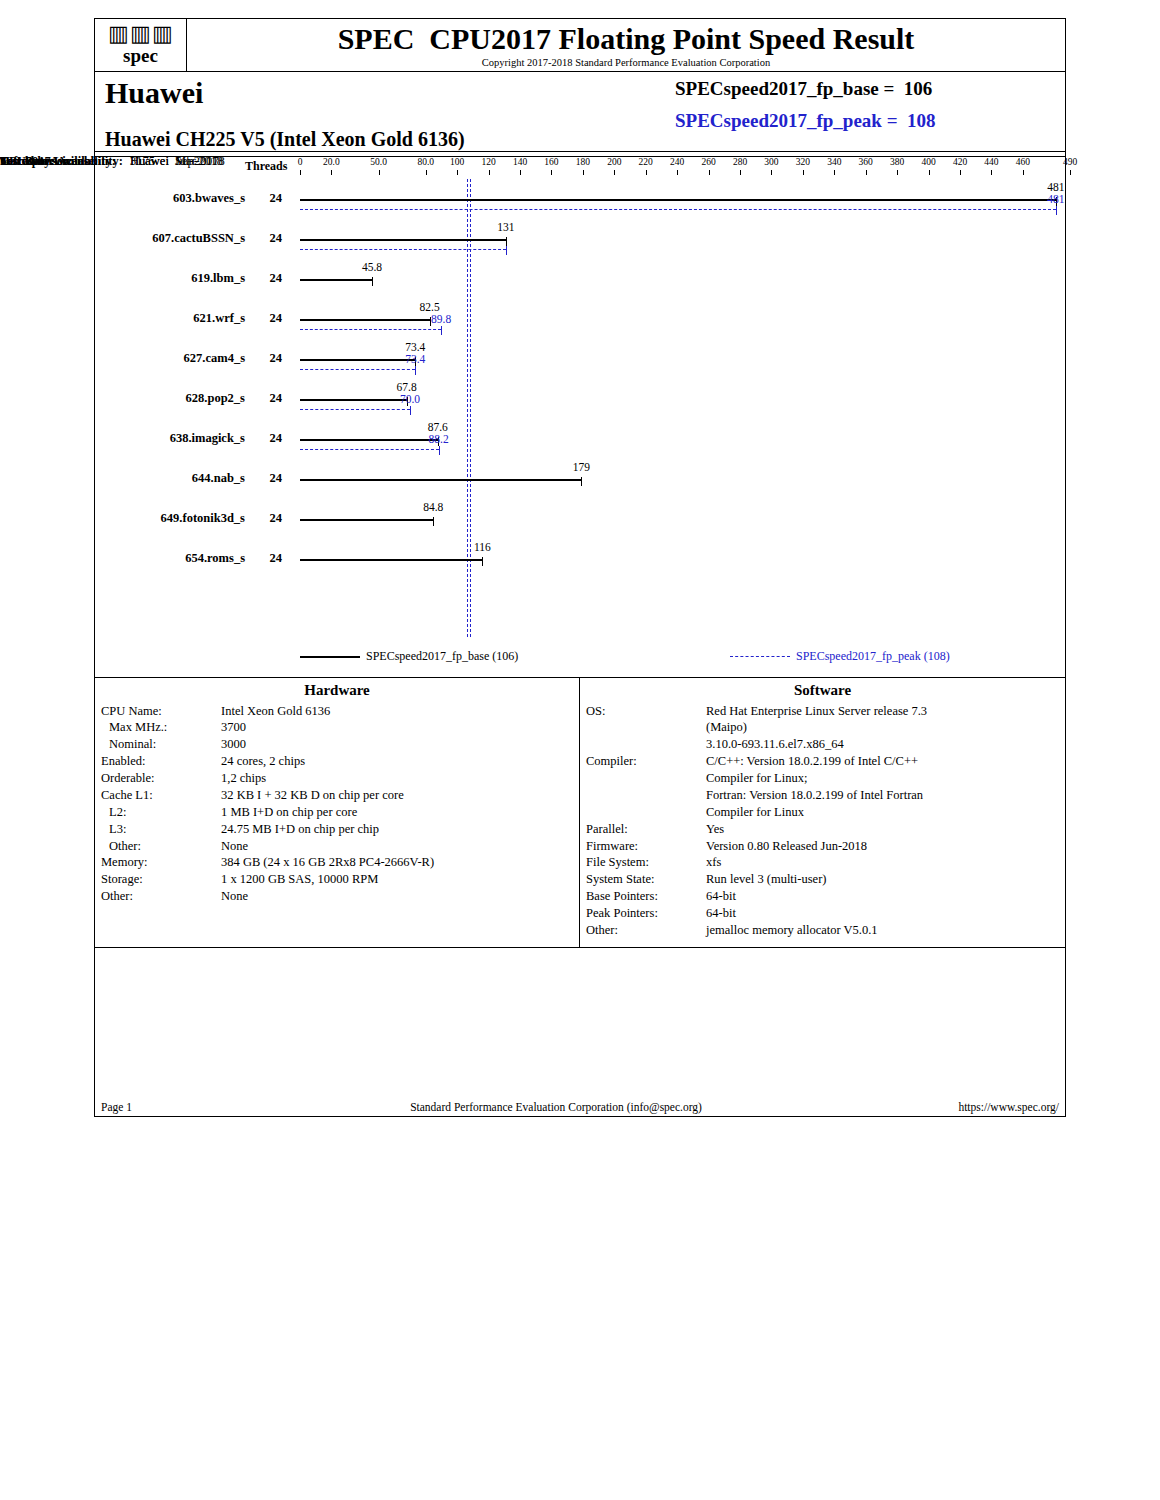▥▥▥
spec
SPEC CPU2017 Floating Point Speed Result
Copyright 2017-2018 Standard Performance Evaluation Corporation
Huawei
Huawei CH225 V5 (Intel Xeon Gold 6136)
SPECspeed2017_fp_base = 106
SPECspeed2017_fp_peak = 108
CPU2017 License:
3175
Test Sponsor:
Huawei
Tested by:
Huawei
Test Date:
Sep-2018
Hardware Availability:
Jul-2017
Software Availability:
Mar-2018
Threads
0
20.0
50.0
80.0
100
120
140
160
180
200
220
240
260
280
300
320
340
360
380
400
420
440
460
490
603.bwaves_s
24
481
481
607.cactuBSSN_s
24
131
619.lbm_s
24
45.8
621.wrf_s
24
82.5
89.8
627.cam4_s
24
73.4
73.4
628.pop2_s
24
67.8
70.0
638.imagick_s
24
87.6
88.2
644.nab_s
24
179
649.fotonik3d_s
24
84.8
654.roms_s
24
116
SPECspeed2017_fp_base (106)
SPECspeed2017_fp_peak (108)
Hardware
CPU Name:
Intel Xeon Gold 6136
Max MHz.:
3700
Nominal:
3000
Enabled:
24 cores, 2 chips
Orderable:
1,2 chips
Cache L1:
32 KB I + 32 KB D on chip per core
L2:
1 MB I+D on chip per core
L3:
24.75 MB I+D on chip per chip
Other:
None
Memory:
384 GB (24 x 16 GB 2Rx8 PC4-2666V-R)
Storage:
1 x 1200 GB SAS, 10000 RPM
Other:
None
Software
OS:
Red Hat Enterprise Linux Server release 7.3
(Maipo)
3.10.0-693.11.6.el7.x86_64
Compiler:
C/C++: Version 18.0.2.199 of Intel C/C++
Compiler for Linux;
Fortran: Version 18.0.2.199 of Intel Fortran
Compiler for Linux
Parallel:
Yes
Firmware:
Version 0.80 Released Jun-2018
File System:
xfs
System State:
Run level 3 (multi-user)
Base Pointers:
64-bit
Peak Pointers:
64-bit
Other:
jemalloc memory allocator V5.0.1
Page 1
Standard Performance Evaluation Corporation (info@spec.org)
https://www.spec.org/